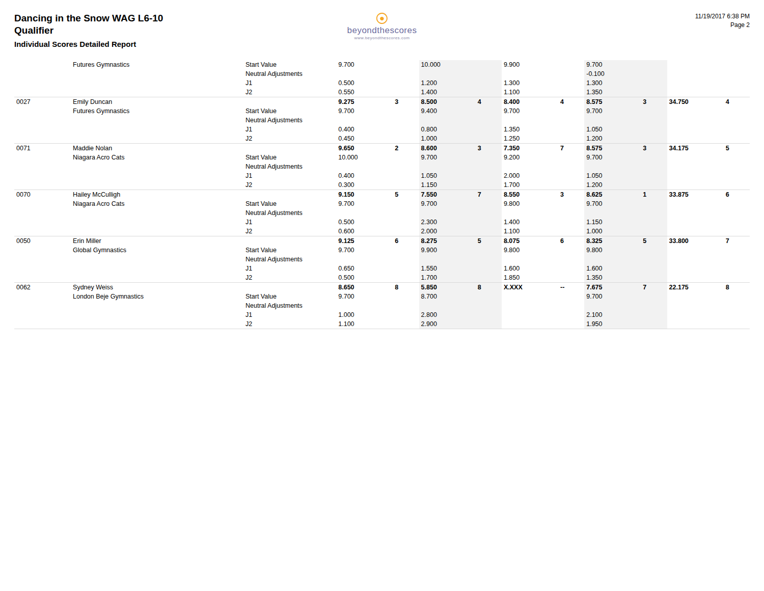Dancing in the Snow WAG L6-10
Qualifier
Individual Scores Detailed Report
⦿
beyondthescores
www.beyondthescores.com
11/19/2017 6:38 PM
Page 2
| | Futures Gymnastics | Start Value | 9.700 | | 10.000 | | 9.900 | | 9.700 | | | |
| | | Neutral Adjustments | | | | | | | -0.100 | | | |
| | | J1 | 0.500 | | 1.200 | | 1.300 | | 1.300 | | | |
| | | J2 | 0.550 | | 1.400 | | 1.100 | | 1.350 | | | |
| 0027 | Emily Duncan | | 9.275 | 3 | 8.500 | 4 | 8.400 | 4 | 8.575 | 3 | 34.750 | 4 |
| | Futures Gymnastics | Start Value | 9.700 | | 9.400 | | 9.700 | | 9.700 | | | |
| | | Neutral Adjustments | | | | | | | | | | |
| | | J1 | 0.400 | | 0.800 | | 1.350 | | 1.050 | | | |
| | | J2 | 0.450 | | 1.000 | | 1.250 | | 1.200 | | | |
| 0071 | Maddie Nolan | | 9.650 | 2 | 8.600 | 3 | 7.350 | 7 | 8.575 | 3 | 34.175 | 5 |
| | Niagara Acro Cats | Start Value | 10.000 | | 9.700 | | 9.200 | | 9.700 | | | |
| | | Neutral Adjustments | | | | | | | | | | |
| | | J1 | 0.400 | | 1.050 | | 2.000 | | 1.050 | | | |
| | | J2 | 0.300 | | 1.150 | | 1.700 | | 1.200 | | | |
| 0070 | Hailey McCulligh | | 9.150 | 5 | 7.550 | 7 | 8.550 | 3 | 8.625 | 1 | 33.875 | 6 |
| | Niagara Acro Cats | Start Value | 9.700 | | 9.700 | | 9.800 | | 9.700 | | | |
| | | Neutral Adjustments | | | | | | | | | | |
| | | J1 | 0.500 | | 2.300 | | 1.400 | | 1.150 | | | |
| | | J2 | 0.600 | | 2.000 | | 1.100 | | 1.000 | | | |
| 0050 | Erin Miller | | 9.125 | 6 | 8.275 | 5 | 8.075 | 6 | 8.325 | 5 | 33.800 | 7 |
| | Global Gymnastics | Start Value | 9.700 | | 9.900 | | 9.800 | | 9.800 | | | |
| | | Neutral Adjustments | | | | | | | | | | |
| | | J1 | 0.650 | | 1.550 | | 1.600 | | 1.600 | | | |
| | | J2 | 0.500 | | 1.700 | | 1.850 | | 1.350 | | | |
| 0062 | Sydney Weiss | | 8.650 | 8 | 5.850 | 8 | X.XXX | -- | 7.675 | 7 | 22.175 | 8 |
| | London Beje Gymnastics | Start Value | 9.700 | | 8.700 | | | | 9.700 | | | |
| | | Neutral Adjustments | | | | | | | | | | |
| | | J1 | 1.000 | | 2.800 | | | | 2.100 | | | |
| | | J2 | 1.100 | | 2.900 | | | | 1.950 | | | |